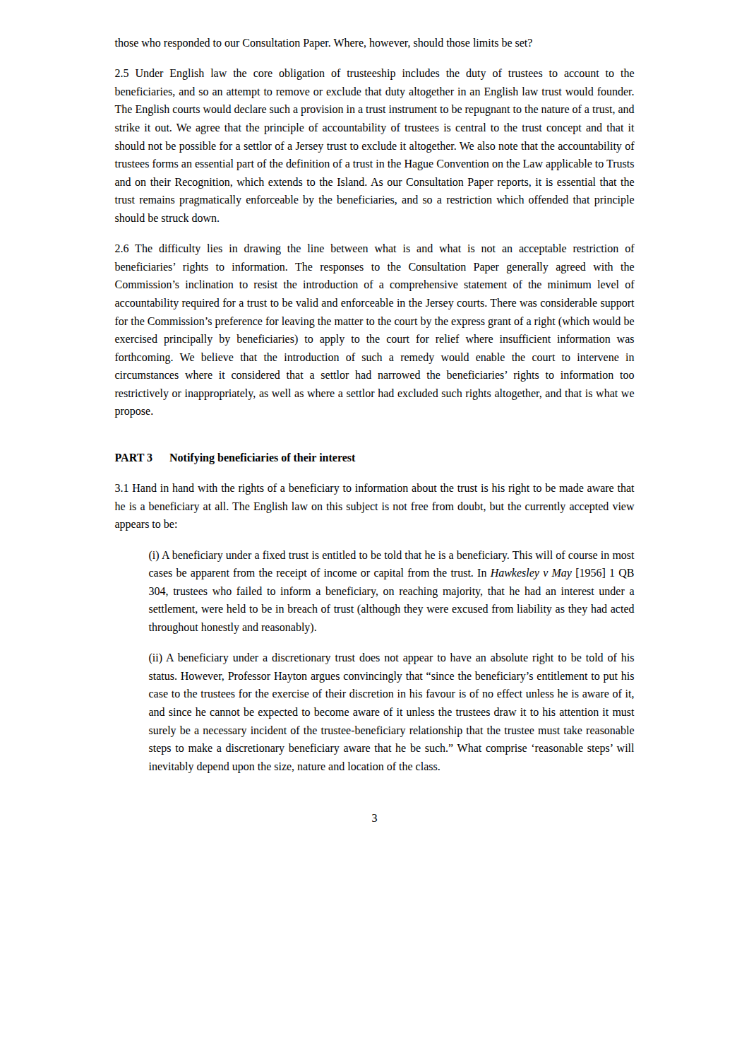those who responded to our Consultation Paper. Where, however, should those limits be set?
2.5 Under English law the core obligation of trusteeship includes the duty of trustees to account to the beneficiaries, and so an attempt to remove or exclude that duty altogether in an English law trust would founder. The English courts would declare such a provision in a trust instrument to be repugnant to the nature of a trust, and strike it out. We agree that the principle of accountability of trustees is central to the trust concept and that it should not be possible for a settlor of a Jersey trust to exclude it altogether. We also note that the accountability of trustees forms an essential part of the definition of a trust in the Hague Convention on the Law applicable to Trusts and on their Recognition, which extends to the Island. As our Consultation Paper reports, it is essential that the trust remains pragmatically enforceable by the beneficiaries, and so a restriction which offended that principle should be struck down.
2.6 The difficulty lies in drawing the line between what is and what is not an acceptable restriction of beneficiaries’ rights to information. The responses to the Consultation Paper generally agreed with the Commission’s inclination to resist the introduction of a comprehensive statement of the minimum level of accountability required for a trust to be valid and enforceable in the Jersey courts. There was considerable support for the Commission’s preference for leaving the matter to the court by the express grant of a right (which would be exercised principally by beneficiaries) to apply to the court for relief where insufficient information was forthcoming. We believe that the introduction of such a remedy would enable the court to intervene in circumstances where it considered that a settlor had narrowed the beneficiaries’ rights to information too restrictively or inappropriately, as well as where a settlor had excluded such rights altogether, and that is what we propose.
PART 3 Notifying beneficiaries of their interest
3.1 Hand in hand with the rights of a beneficiary to information about the trust is his right to be made aware that he is a beneficiary at all. The English law on this subject is not free from doubt, but the currently accepted view appears to be:
(i) A beneficiary under a fixed trust is entitled to be told that he is a beneficiary. This will of course in most cases be apparent from the receipt of income or capital from the trust. In Hawkesley v May [1956] 1 QB 304, trustees who failed to inform a beneficiary, on reaching majority, that he had an interest under a settlement, were held to be in breach of trust (although they were excused from liability as they had acted throughout honestly and reasonably).
(ii) A beneficiary under a discretionary trust does not appear to have an absolute right to be told of his status. However, Professor Hayton argues convincingly that “since the beneficiary’s entitlement to put his case to the trustees for the exercise of their discretion in his favour is of no effect unless he is aware of it, and since he cannot be expected to become aware of it unless the trustees draw it to his attention it must surely be a necessary incident of the trustee-beneficiary relationship that the trustee must take reasonable steps to make a discretionary beneficiary aware that he be such.” What comprise ‘reasonable steps’ will inevitably depend upon the size, nature and location of the class.
3